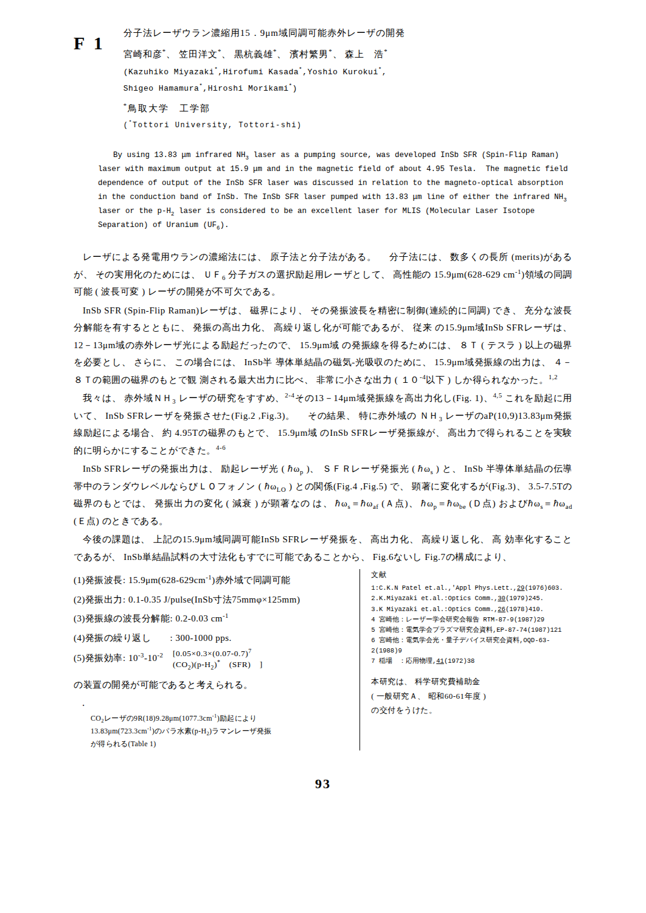F 1
分子法レーザウラン濃縮用15．9μm域同調可能赤外レーザの開発
宮崎和彦*、 笠田洋文*、 黒杭義雄*、 濱村繁男*、 森上　浩*
(Kazuhiko Miyazaki*,Hirofumi Kasada*,Yoshio Kurokui*,
Shigeo Hamamura*,Hiroshi Morikami*)
*鳥取大学　工学部
(*Tottori University, Tottori-shi)
By using 13.83 μm infrared NH3 laser as a pumping source, was developed InSb SFR (Spin-Flip Raman) laser with maximum output at 15.9 μm and in the magnetic field of about 4.95 Tesla. The magnetic field dependence of output of the InSb SFR laser was discussed in relation to the magneto-optical absorption in the conduction band of InSb. The InSb SFR laser pumped with 13.83 μm line of either the infrared NH3 laser or the p-H2 laser is considered to be an excellent laser for MLIS (Molecular Laser Isotope Separation) of Uranium (UF6).
レーザによる発電用ウランの濃縮法には、 原子法と分子法がある。　 分子法には、 数多くの長所 (merits)があるが、 その実用化のためには、 ＵＦ6 分子ガスの選択励起用レーザとして、 高性能の 15.9μm(628-629 cm-1)領域の同調可能 ( 波長可変 ) レーザの開発が不可欠である。
InSb SFR (Spin-Flip Raman)レーザは、 磁界により、 その発振波長を精密に制御(連続的に同調) でき、 充分な波長分解能を有するとともに、 発振の高出力化、 高繰り返し化が可能であるが、 従来 の15.9μm域InSb SFRレーザは、 12－13μm域の赤外レーザ光による励起だったので、 15.9μm域 の発振線を得るためには、 ８Ｔ ( テスラ ) 以上の磁界を必要とし、 さらに、 この場合には、 InSb半 導体単結晶の磁気-光吸収のために、 15.9μm域発振線の出力は、 ４－８Ｔの範囲の磁界のもとで観 測される最大出力に比べ、 非常に小さな出力 ( １０-4以下 ) しか得られなかった。1,2
我々は、 赤外域ＮＨ3 レーザの研究をすすめ、2-4その13－14μm域発振線を高出力化し(Fig. 1)、4,5 これを励起に用いて、 InSb SFRレーザを発振させた(Fig.2 ,Fig.3)。　 その結果、 特に赤外域の ＮＨ3 レーザのaP(10,9)13.83μm発振線励起による場合、 約 4.95Tの磁界のもとで、 15.9μm域 のInSb SFRレーザ発振線が、 高出力で得られることを実験的に明らかにすることができた。4-6
InSb SFRレーザの発振出力は、 励起レーザ光 ( ℏωp )、 ＳＦＲレーザ発振光 ( ℏωs ) と、 InSb 半導体単結晶の伝導帯中のランダウレベルならびＬＯフォノン ( ℏωLO ) との関係(Fig.4 ,Fig.5) で、 顕著に変化するが(Fig.3)、 3.5-7.5Tの磁界のもとでは、 発振出力の変化 ( 減衰 ) が顕著なの は、 ℏωs＝ℏωaf (Ａ点)、 ℏωp＝ℏωbe (Ｄ点) およびℏωs＝ℏωad (Ｅ点) のときである。
今後の課題は、 上記の15.9μm域同調可能InSb SFRレーザ発振を、 高出力化、 高繰り返し化、 高 効率化することであるが、 InSb単結晶試料の大寸法化もすでに可能であることから、 Fig.6ないし Fig.7の構成により、
(1)発振波長: 15.9μm(628-629cm-1)赤外域で同調可能
(2)発振出力: 0.1-0.35 J/pulse(InSb寸法75mmφ×125mm)
(3)発振線の波長分解能: 0.2-0.03 cm-1
(4)発振の繰り返し　　: 300-1000 pps.
(5)発振効率: 10-3-10-2　[0.05×0.3×(0.07-0.7)7
(CO2)(p-H2)*　(SFR)　]
の装置の開発が可能であると考えられる。
・
CO2レーザの9R(18)9.28μm(1077.3cm-1)励起により
13.83μm(723.3cm-1)のパラ水素(p-H2)ラマンレーザ発振
が得られる(Table 1)
文献
1:C.K.N Patel et.al.,'Appl Phys.Lett.,29(1976)603.
2.K.Miyazaki et.al.:Optics Comm.,30(1979)245.
3.K Miyazaki et.al.:Optics Comm.,26(1978)410.
4 宮崎他：レーザー学会研究会報告 RTM-87-9(1987)29
5 宮崎他：電気学会プラズマ研究会資料,EP-87-74(1987)121
6 宮崎他：電気学会光・量子デバイス研究会資料,OQD-63-2(1988)9
7 稲場　：応用物理,41(1972)38
本研究は、 科学研究費補助金
( 一般研究Ａ、 昭和60-61年度 )
の交付をうけた。
93